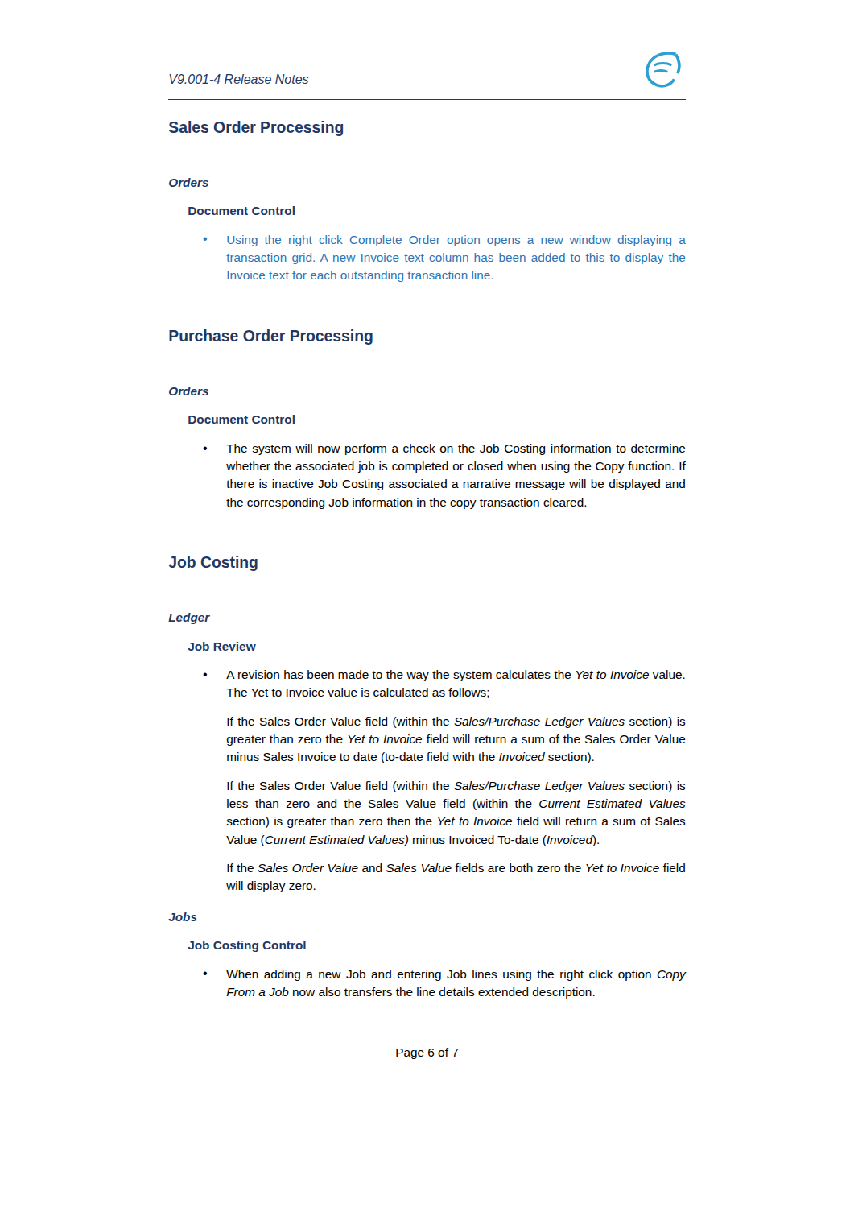V9.001-4 Release Notes
Sales Order Processing
Orders
Document Control
Using the right click Complete Order option opens a new window displaying a transaction grid. A new Invoice text column has been added to this to display the Invoice text for each outstanding transaction line.
Purchase Order Processing
Orders
Document Control
The system will now perform a check on the Job Costing information to determine whether the associated job is completed or closed when using the Copy function. If there is inactive Job Costing associated a narrative message will be displayed and the corresponding Job information in the copy transaction cleared.
Job Costing
Ledger
Job Review
A revision has been made to the way the system calculates the Yet to Invoice value. The Yet to Invoice value is calculated as follows;
If the Sales Order Value field (within the Sales/Purchase Ledger Values section) is greater than zero the Yet to Invoice field will return a sum of the Sales Order Value minus Sales Invoice to date (to-date field with the Invoiced section).
If the Sales Order Value field (within the Sales/Purchase Ledger Values section) is less than zero and the Sales Value field (within the Current Estimated Values section) is greater than zero then the Yet to Invoice field will return a sum of Sales Value (Current Estimated Values) minus Invoiced To-date (Invoiced).
If the Sales Order Value and Sales Value fields are both zero the Yet to Invoice field will display zero.
Jobs
Job Costing Control
When adding a new Job and entering Job lines using the right click option Copy From a Job now also transfers the line details extended description.
Page 6 of 7